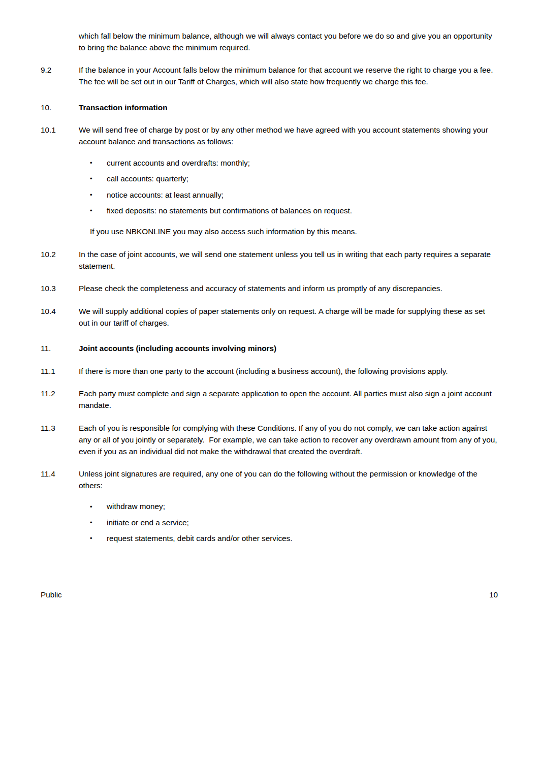which fall below the minimum balance, although we will always contact you before we do so and give you an opportunity to bring the balance above the minimum required.
9.2
If the balance in your Account falls below the minimum balance for that account we reserve the right to charge you a fee. The fee will be set out in our Tariff of Charges, which will also state how frequently we charge this fee.
10. Transaction information
10.1
We will send free of charge by post or by any other method we have agreed with you account statements showing your account balance and transactions as follows:
current accounts and overdrafts: monthly;
call accounts: quarterly;
notice accounts: at least annually;
fixed deposits: no statements but confirmations of balances on request.
If you use NBKONLINE you may also access such information by this means.
10.2
In the case of joint accounts, we will send one statement unless you tell us in writing that each party requires a separate statement.
10.3
Please check the completeness and accuracy of statements and inform us promptly of any discrepancies.
10.4
We will supply additional copies of paper statements only on request. A charge will be made for supplying these as set out in our tariff of charges.
11. Joint accounts (including accounts involving minors)
11.1
If there is more than one party to the account (including a business account), the following provisions apply.
11.2
Each party must complete and sign a separate application to open the account. All parties must also sign a joint account mandate.
11.3
Each of you is responsible for complying with these Conditions. If any of you do not comply, we can take action against any or all of you jointly or separately. For example, we can take action to recover any overdrawn amount from any of you, even if you as an individual did not make the withdrawal that created the overdraft.
11.4
Unless joint signatures are required, any one of you can do the following without the permission or knowledge of the others:
withdraw money;
initiate or end a service;
request statements, debit cards and/or other services.
Public 10